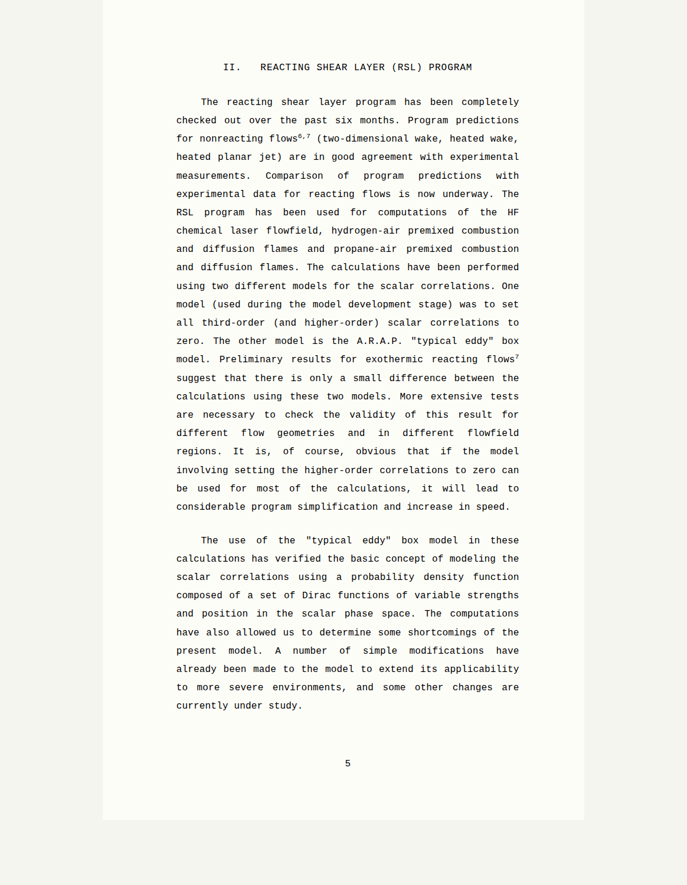II. REACTING SHEAR LAYER (RSL) PROGRAM
The reacting shear layer program has been completely checked out over the past six months. Program predictions for nonreacting flows6,7 (two-dimensional wake, heated wake, heated planar jet) are in good agreement with experimental measurements. Comparison of program predictions with experimental data for reacting flows is now underway. The RSL program has been used for computations of the HF chemical laser flowfield, hydrogen-air premixed combustion and diffusion flames and propane-air premixed combustion and diffusion flames. The calculations have been performed using two different models for the scalar correlations. One model (used during the model development stage) was to set all third-order (and higher-order) scalar correlations to zero. The other model is the A.R.A.P. "typical eddy" box model. Preliminary results for exothermic reacting flows7 suggest that there is only a small difference between the calculations using these two models. More extensive tests are necessary to check the validity of this result for different flow geometries and in different flowfield regions. It is, of course, obvious that if the model involving setting the higher-order correlations to zero can be used for most of the calculations, it will lead to considerable program simplification and increase in speed.
The use of the "typical eddy" box model in these calculations has verified the basic concept of modeling the scalar correlations using a probability density function composed of a set of Dirac functions of variable strengths and position in the scalar phase space. The computations have also allowed us to determine some shortcomings of the present model. A number of simple modifications have already been made to the model to extend its applicability to more severe environments, and some other changes are currently under study.
5